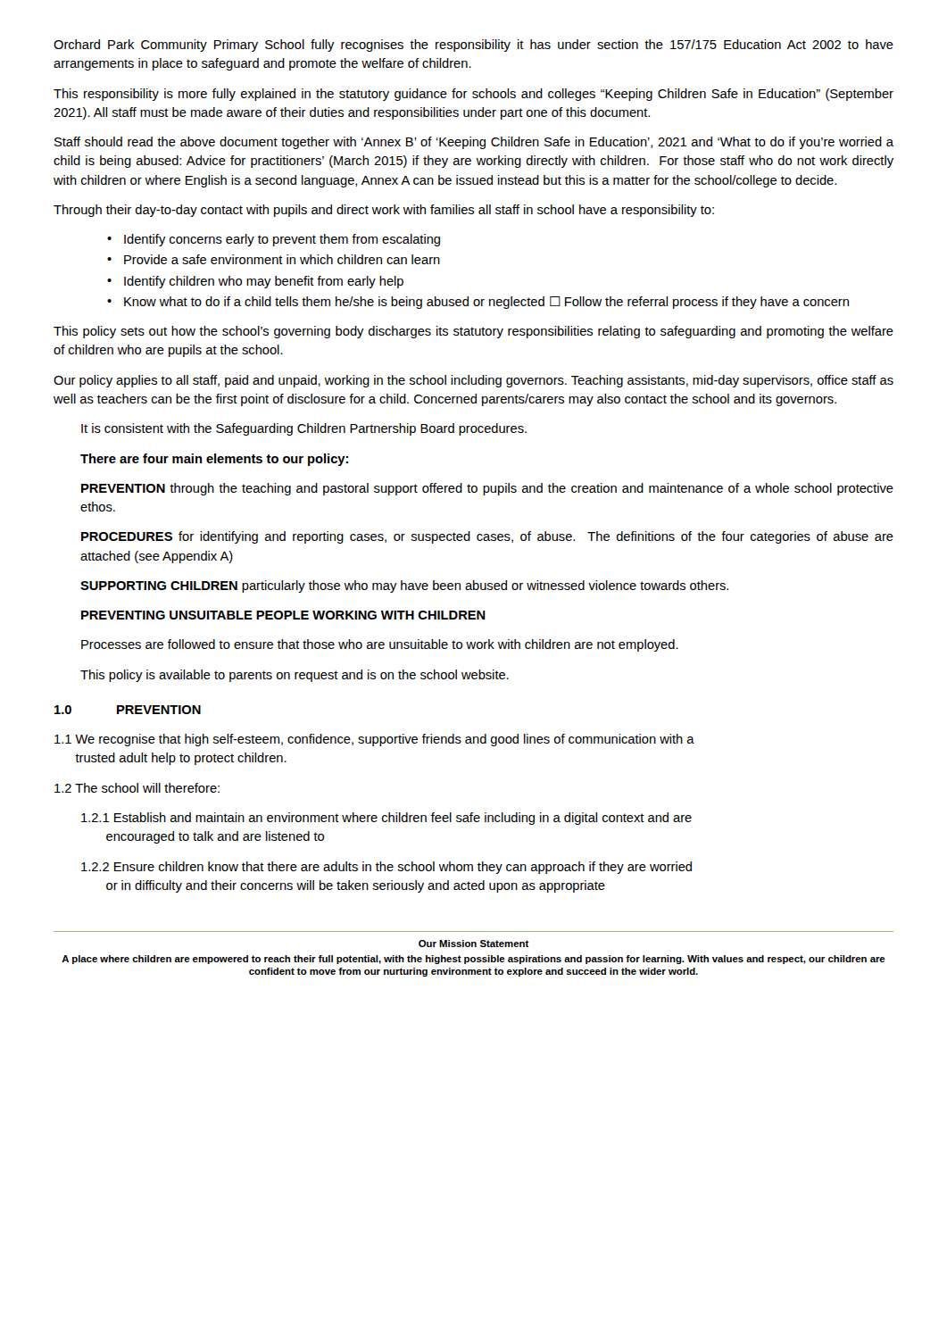Orchard Park Community Primary School fully recognises the responsibility it has under section the 157/175 Education Act 2002 to have arrangements in place to safeguard and promote the welfare of children.
This responsibility is more fully explained in the statutory guidance for schools and colleges “Keeping Children Safe in Education” (September 2021). All staff must be made aware of their duties and responsibilities under part one of this document.
Staff should read the above document together with ‘Annex B’ of ‘Keeping Children Safe in Education’, 2021 and ‘What to do if you’re worried a child is being abused: Advice for practitioners’ (March 2015) if they are working directly with children. For those staff who do not work directly with children or where English is a second language, Annex A can be issued instead but this is a matter for the school/college to decide.
Through their day-to-day contact with pupils and direct work with families all staff in school have a responsibility to:
Identify concerns early to prevent them from escalating
Provide a safe environment in which children can learn
Identify children who may benefit from early help
Know what to do if a child tells them he/she is being abused or neglected ☐ Follow the referral process if they have a concern
This policy sets out how the school’s governing body discharges its statutory responsibilities relating to safeguarding and promoting the welfare of children who are pupils at the school.
Our policy applies to all staff, paid and unpaid, working in the school including governors. Teaching assistants, mid-day supervisors, office staff as well as teachers can be the first point of disclosure for a child. Concerned parents/carers may also contact the school and its governors.
It is consistent with the Safeguarding Children Partnership Board procedures.
There are four main elements to our policy:
PREVENTION through the teaching and pastoral support offered to pupils and the creation and maintenance of a whole school protective ethos.
PROCEDURES for identifying and reporting cases, or suspected cases, of abuse. The definitions of the four categories of abuse are attached (see Appendix A)
SUPPORTING CHILDREN particularly those who may have been abused or witnessed violence towards others.
PREVENTING UNSUITABLE PEOPLE WORKING WITH CHILDREN
Processes are followed to ensure that those who are unsuitable to work with children are not employed.
This policy is available to parents on request and is on the school website.
1.0 PREVENTION
1.1 We recognise that high self-esteem, confidence, supportive friends and good lines of communication with a
trusted adult help to protect children.
1.2 The school will therefore:
1.2.1 Establish and maintain an environment where children feel safe including in a digital context and are
encouraged to talk and are listened to
1.2.2 Ensure children know that there are adults in the school whom they can approach if they are worried
or in difficulty and their concerns will be taken seriously and acted upon as appropriate
Our Mission Statement
A place where children are empowered to reach their full potential, with the highest possible aspirations and passion for learning. With values and respect, our children are confident to move from our nurturing environment to explore and succeed in the wider world.